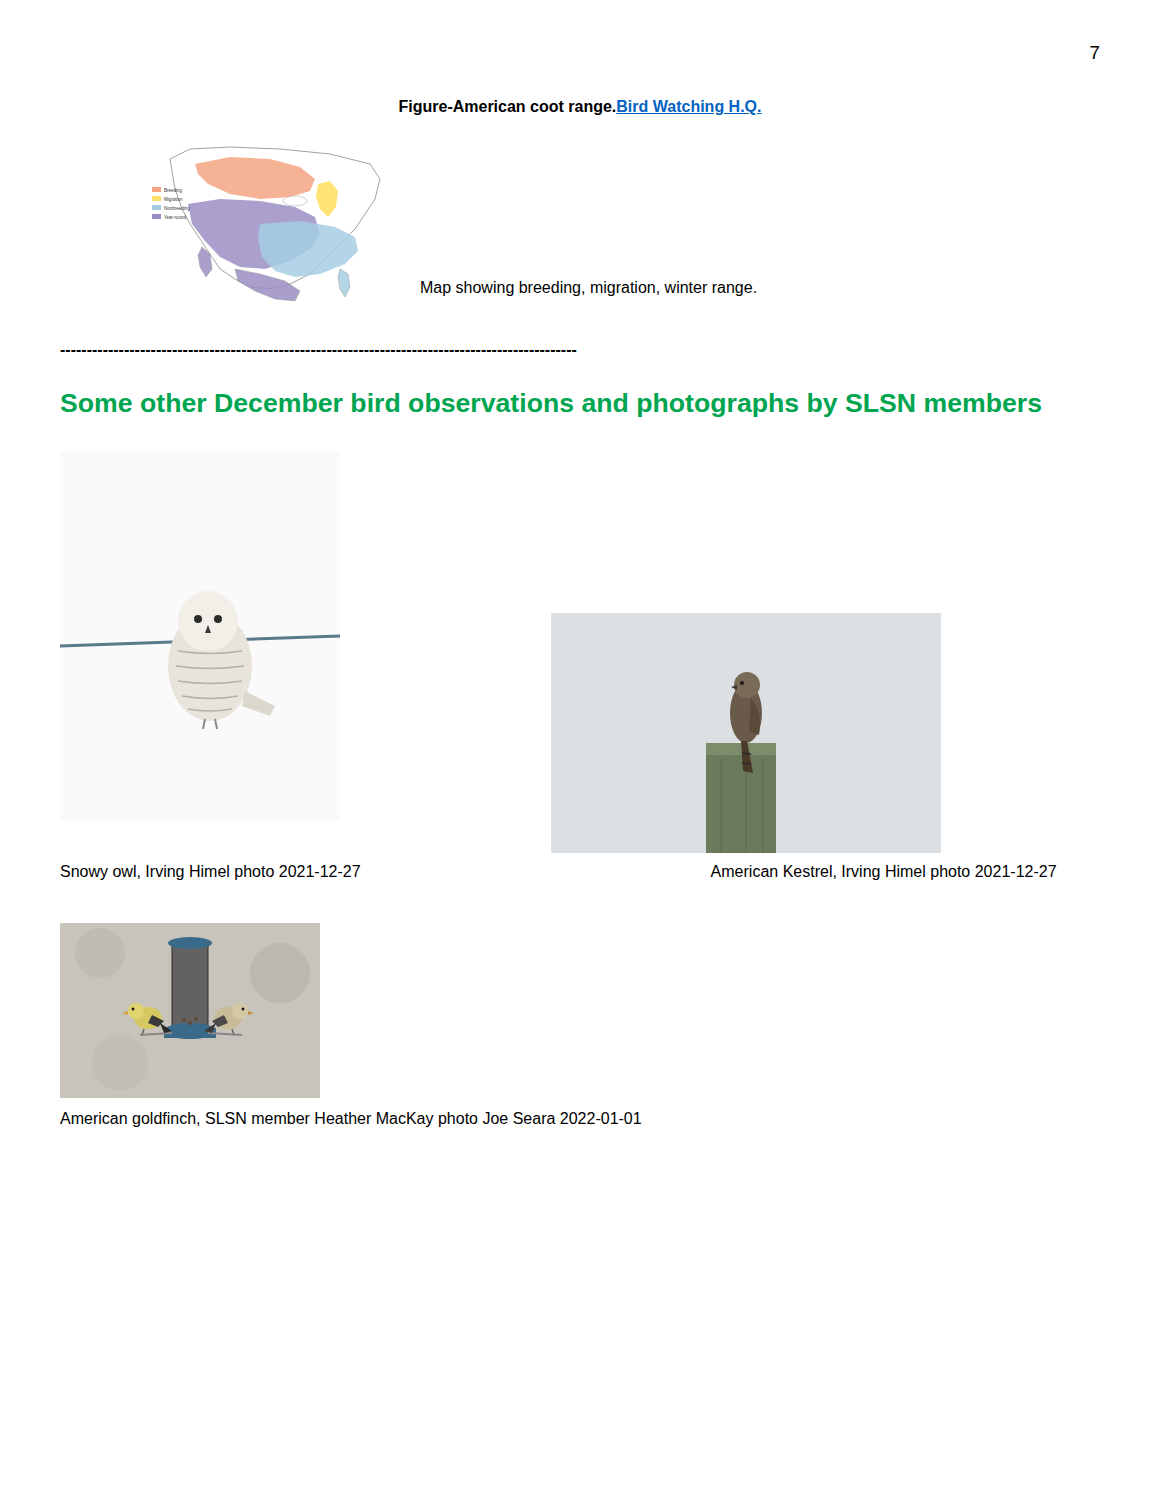7
Figure-American coot range. Bird Watching H.Q.
Breeding Migration Nonbreeding Year-round
Map showing breeding, migration, winter range.
-------------------------------------------------------------------------------------------------
Some other December bird observations and photographs by SLSN members
Snowy owl, Irving Himel photo 2021-12-27
American Kestrel, Irving Himel photo 2021-12-27
American goldfinch, SLSN member Heather MacKay photo Joe Seara 2022-01-01